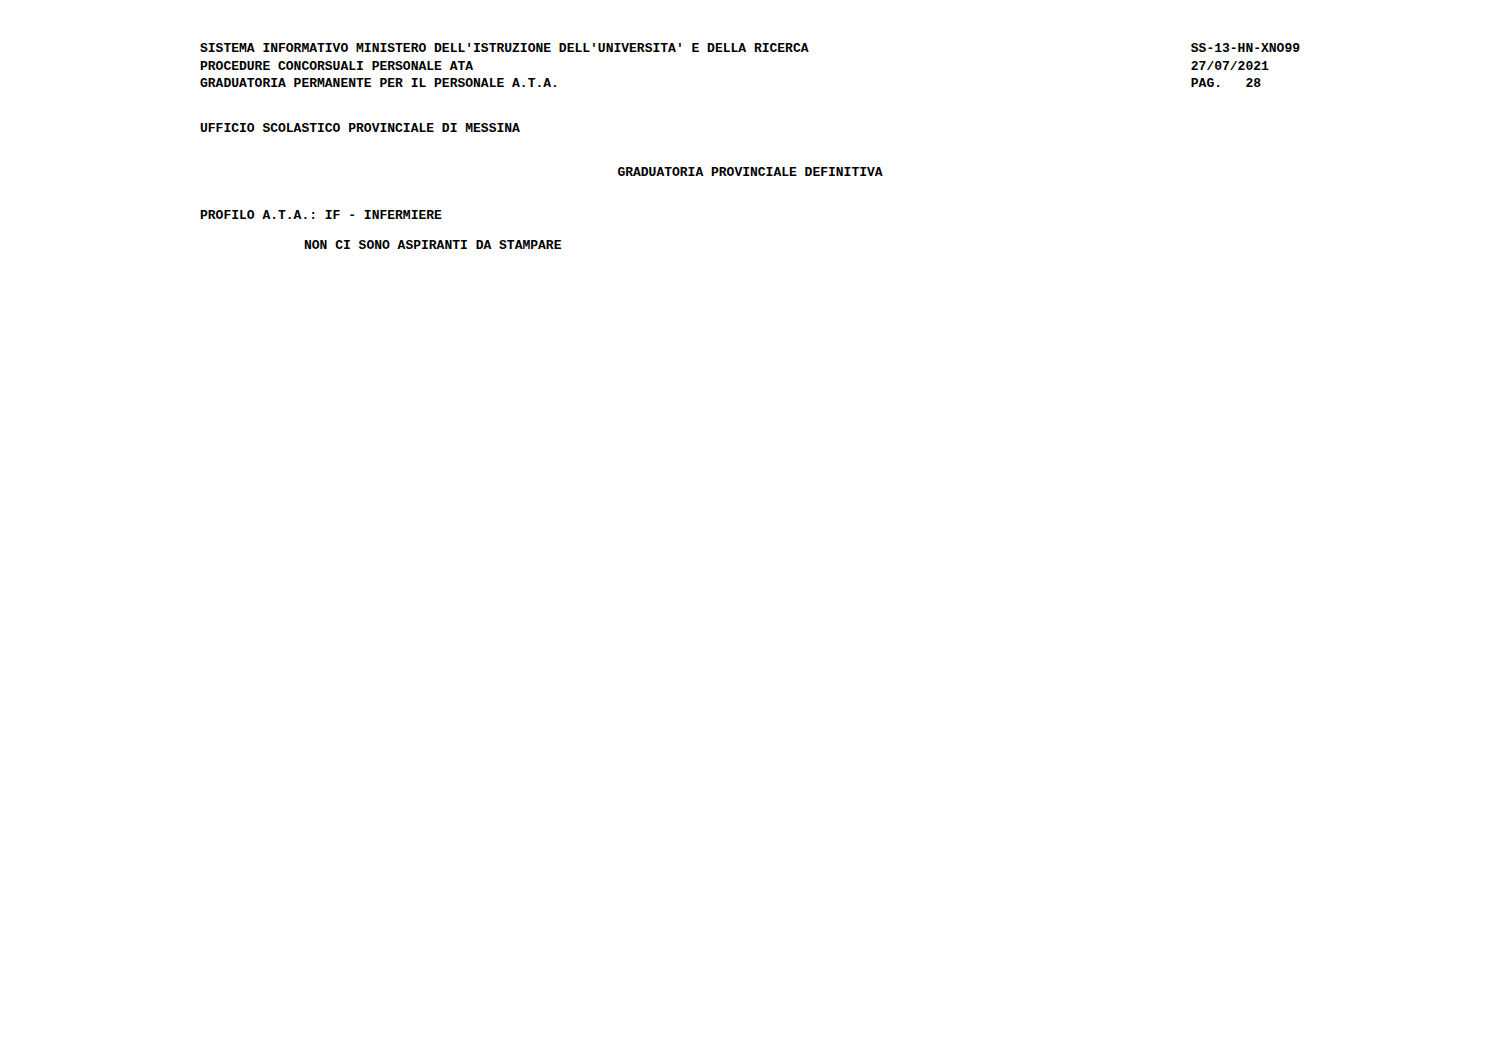SISTEMA INFORMATIVO MINISTERO DELL'ISTRUZIONE DELL'UNIVERSITA' E DELLA RICERCA PROCEDURE CONCORSUALI PERSONALE ATA GRADUATORIA PERMANENTE PER IL PERSONALE A.T.A.
SS-13-HN-XNO99 27/07/2021 PAG. 28
UFFICIO SCOLASTICO PROVINCIALE DI MESSINA
GRADUATORIA PROVINCIALE DEFINITIVA
PROFILO A.T.A.: IF - INFERMIERE
NON CI SONO ASPIRANTI DA STAMPARE